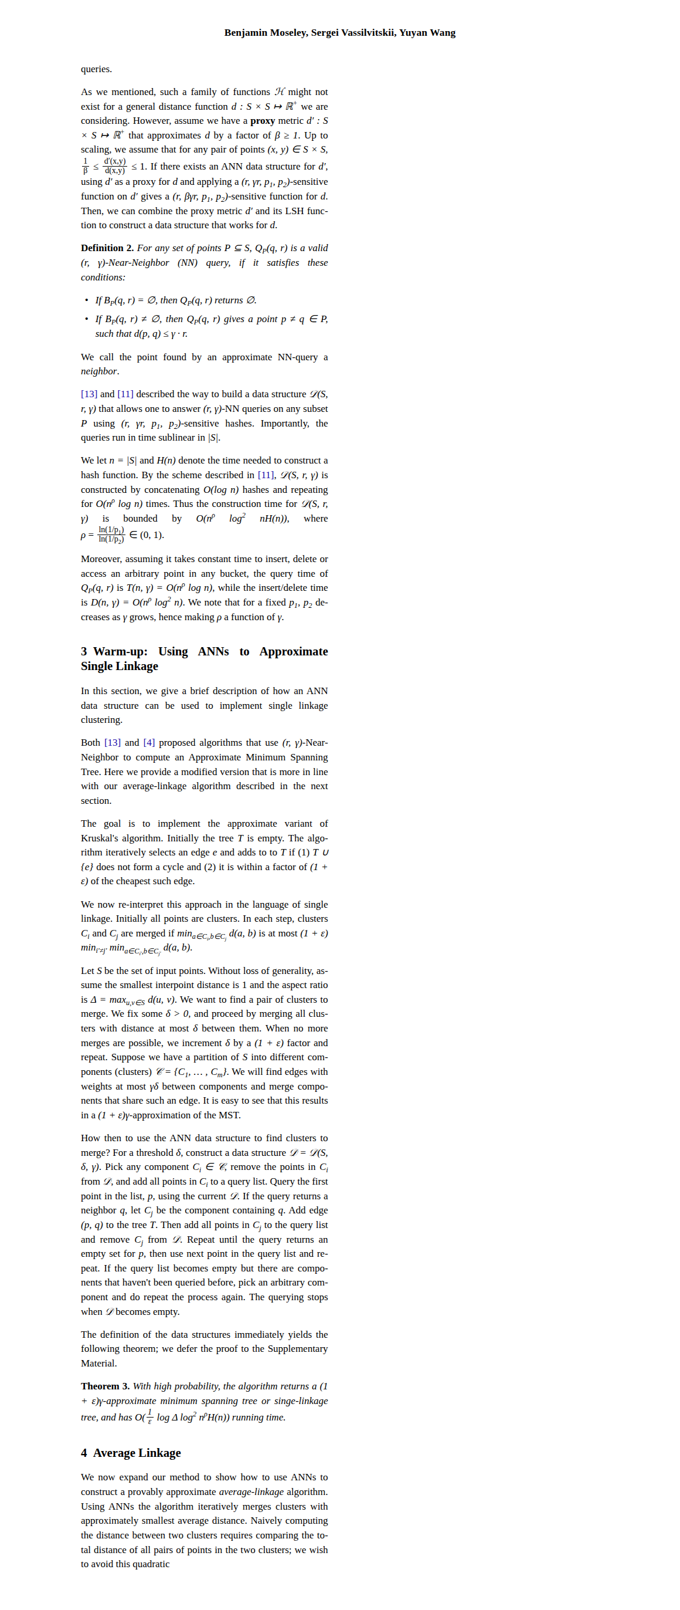Benjamin Moseley, Sergei Vassilvitskii, Yuyan Wang
queries.
As we mentioned, such a family of functions ℋ might not exist for a general distance function d : S × S ↦ ℝ+ we are considering. However, assume we have a proxy metric d′ : S × S ↦ ℝ+ that approximates d by a factor of β ≥ 1. Up to scaling, we assume that for any pair of points (x, y) ∈ S × S, 1 β ≤ d′(x,y) d(x,y) ≤ 1. If there exists an ANN data structure for d′, using d′ as a proxy for d and applying a (r, γr, p1, p2)-sensitive function on d′ gives a (r, βγr, p1, p2)-sensitive function for d. Then, we can combine the proxy metric d′ and its LSH function to construct a data structure that works for d.
Definition 2. For any set of points P ⊆ S, QP(q, r) is a valid (r, γ)-Near-Neighbor (NN) query, if it satisfies these conditions:
If BP(q, r) = ∅, then QP(q, r) returns ∅.
If BP(q, r) ≠ ∅, then QP(q, r) gives a point p ≠ q ∈ P, such that d(p, q) ≤ γ · r.
We call the point found by an approximate NN-query a neighbor.
[13] and [11] described the way to build a data structure 𝒟(S, r, γ) that allows one to answer (r, γ)-NN queries on any subset P using (r, γr, p1, p2)-sensitive hashes. Importantly, the queries run in time sublinear in |S|.
We let n = |S| and H(n) denote the time needed to construct a hash function. By the scheme described in [11], 𝒟(S, r, γ) is constructed by concatenating O(log n) hashes and repeating for O(nρ log n) times. Thus the construction time for 𝒟(S, r, γ) is bounded by O(nρ log2 nH(n)), where ρ = ln(1/p1) ln(1/p2) ∈ (0, 1).
Moreover, assuming it takes constant time to insert, delete or access an arbitrary point in any bucket, the query time of QP(q, r) is T(n, γ) = O(nρ log n), while the insert/delete time is D(n, γ) = O(nρ log2 n). We note that for a fixed p1, p2 decreases as γ grows, hence making ρ a function of γ.
3 Warm-up: Using ANNs to Approximate Single Linkage
In this section, we give a brief description of how an ANN data structure can be used to implement single linkage clustering.
Both [13] and [4] proposed algorithms that use (r, γ)-Near-Neighbor to compute an Approximate Minimum Spanning Tree. Here we provide a modified version that is more in line with our average-linkage algorithm described in the next section.
The goal is to implement the approximate variant of Kruskal's algorithm. Initially the tree T is empty. The algorithm iteratively selects an edge e and adds to to T if (1) T ∪ {e} does not form a cycle and (2) it is within a factor of (1 + ε) of the cheapest such edge.
We now re-interpret this approach in the language of single linkage. Initially all points are clusters. In each step, clusters Ci and Cj are merged if mina∈Ci,b∈Cj d(a, b) is at most (1 + ε) mini′≠j′ mina∈Ci′,b∈Cj′ d(a, b).
Let S be the set of input points. Without loss of generality, assume the smallest interpoint distance is 1 and the aspect ratio is Δ = maxu,v∈S d(u, v). We want to find a pair of clusters to merge. We fix some δ > 0, and proceed by merging all clusters with distance at most δ between them. When no more merges are possible, we increment δ by a (1 + ε) factor and repeat. Suppose we have a partition of S into different components (clusters) 𝒞 = {C1, … , Cm}. We will find edges with weights at most γδ between components and merge components that share such an edge. It is easy to see that this results in a (1 + ε)γ-approximation of the MST.
How then to use the ANN data structure to find clusters to merge? For a threshold δ, construct a data structure 𝒟 = 𝒟(S, δ, γ). Pick any component Ci ∈ 𝒞, remove the points in Ci from 𝒟, and add all points in Ci to a query list. Query the first point in the list, p, using the current 𝒟. If the query returns a neighbor q, let Cj be the component containing q. Add edge (p, q) to the tree T. Then add all points in Cj to the query list and remove Cj from 𝒟. Repeat until the query returns an empty set for p, then use next point in the query list and repeat. If the query list becomes empty but there are components that haven't been queried before, pick an arbitrary component and do repeat the process again. The querying stops when 𝒟 becomes empty.
The definition of the data structures immediately yields the following theorem; we defer the proof to the Supplementary Material.
Theorem 3. With high probability, the algorithm returns a (1 + ε)γ-approximate minimum spanning tree or singe-linkage tree, and has O(1 ε log Δ log2 nρH(n)) running time.
4 Average Linkage
We now expand our method to show how to use ANNs to construct a provably approximate average-linkage algorithm. Using ANNs the algorithm iteratively merges clusters with approximately smallest average distance. Naively computing the distance between two clusters requires comparing the total distance of all pairs of points in the two clusters; we wish to avoid this quadratic